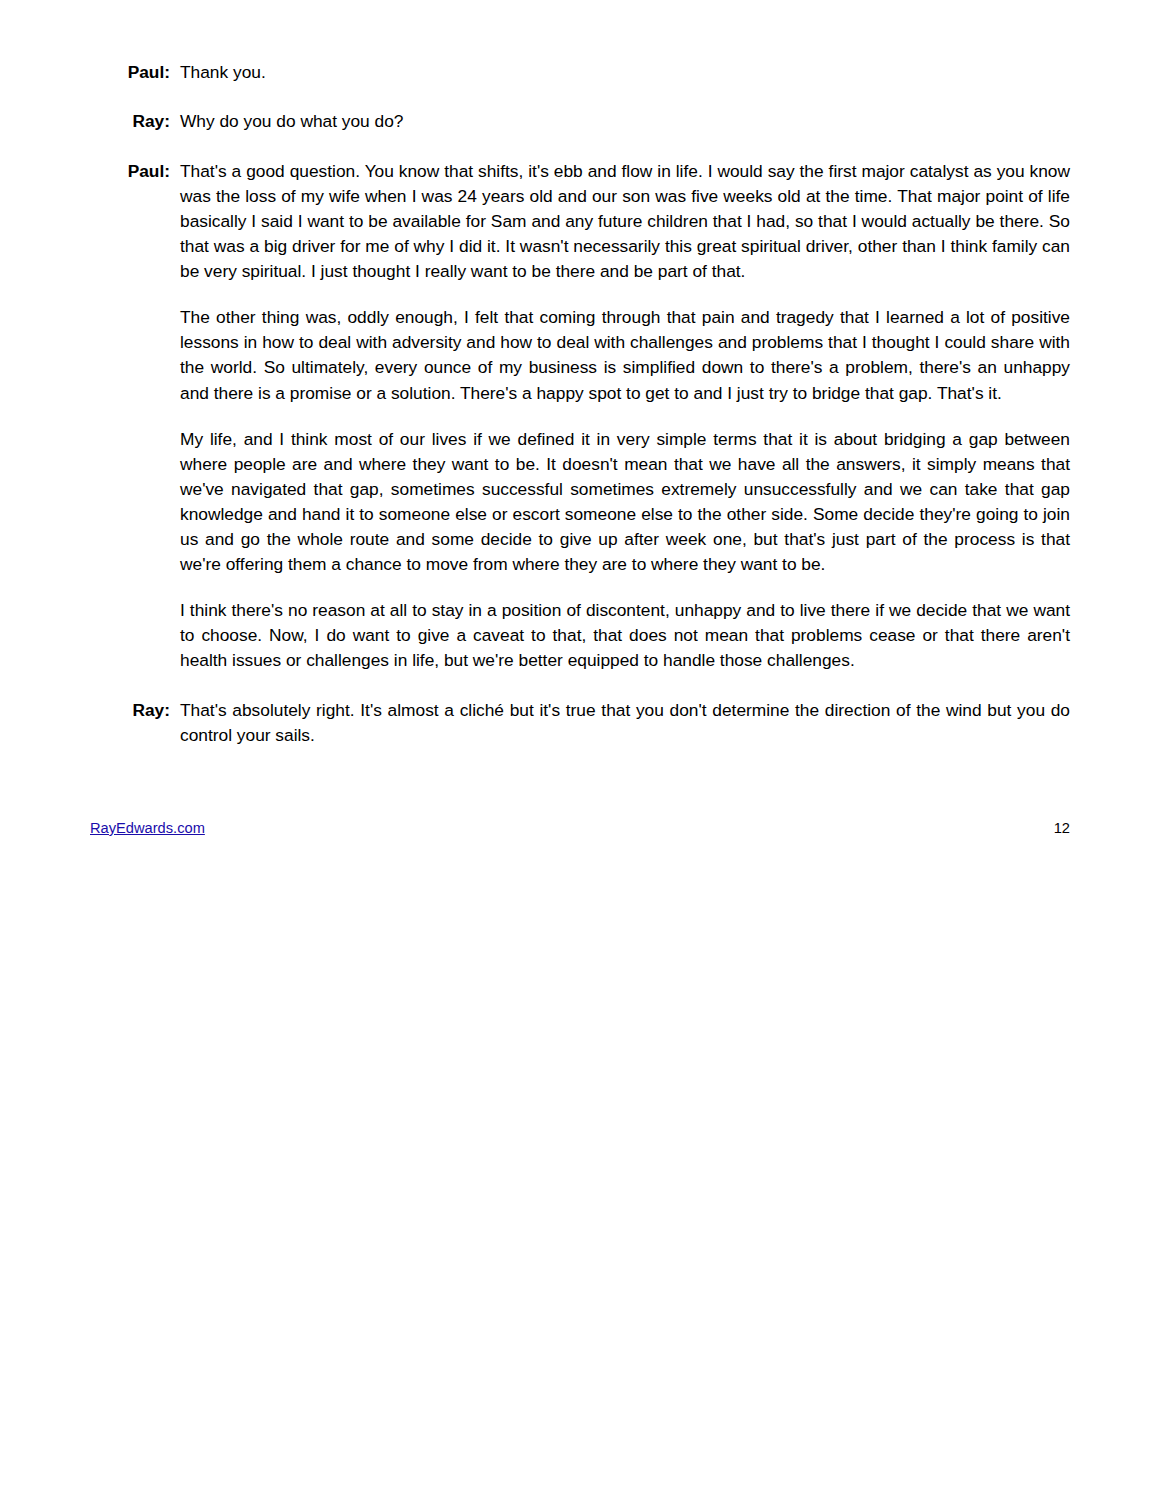Paul:
Thank you.
Ray:
Why do you do what you do?
Paul:
That's a good question. You know that shifts, it's ebb and flow in life. I would say the first major catalyst as you know was the loss of my wife when I was 24 years old and our son was five weeks old at the time. That major point of life basically I said I want to be available for Sam and any future children that I had, so that I would actually be there. So that was a big driver for me of why I did it. It wasn't necessarily this great spiritual driver, other than I think family can be very spiritual. I just thought I really want to be there and be part of that.
The other thing was, oddly enough, I felt that coming through that pain and tragedy that I learned a lot of positive lessons in how to deal with adversity and how to deal with challenges and problems that I thought I could share with the world. So ultimately, every ounce of my business is simplified down to there's a problem, there's an unhappy and there is a promise or a solution. There's a happy spot to get to and I just try to bridge that gap. That's it.
My life, and I think most of our lives if we defined it in very simple terms that it is about bridging a gap between where people are and where they want to be. It doesn't mean that we have all the answers, it simply means that we've navigated that gap, sometimes successful sometimes extremely unsuccessfully and we can take that gap knowledge and hand it to someone else or escort someone else to the other side. Some decide they're going to join us and go the whole route and some decide to give up after week one, but that's just part of the process is that we're offering them a chance to move from where they are to where they want to be.
I think there's no reason at all to stay in a position of discontent, unhappy and to live there if we decide that we want to choose. Now, I do want to give a caveat to that, that does not mean that problems cease or that there aren't health issues or challenges in life, but we're better equipped to handle those challenges.
Ray:
That's absolutely right. It's almost a cliché but it's true that you don't determine the direction of the wind but you do control your sails.
RayEdwards.com 12